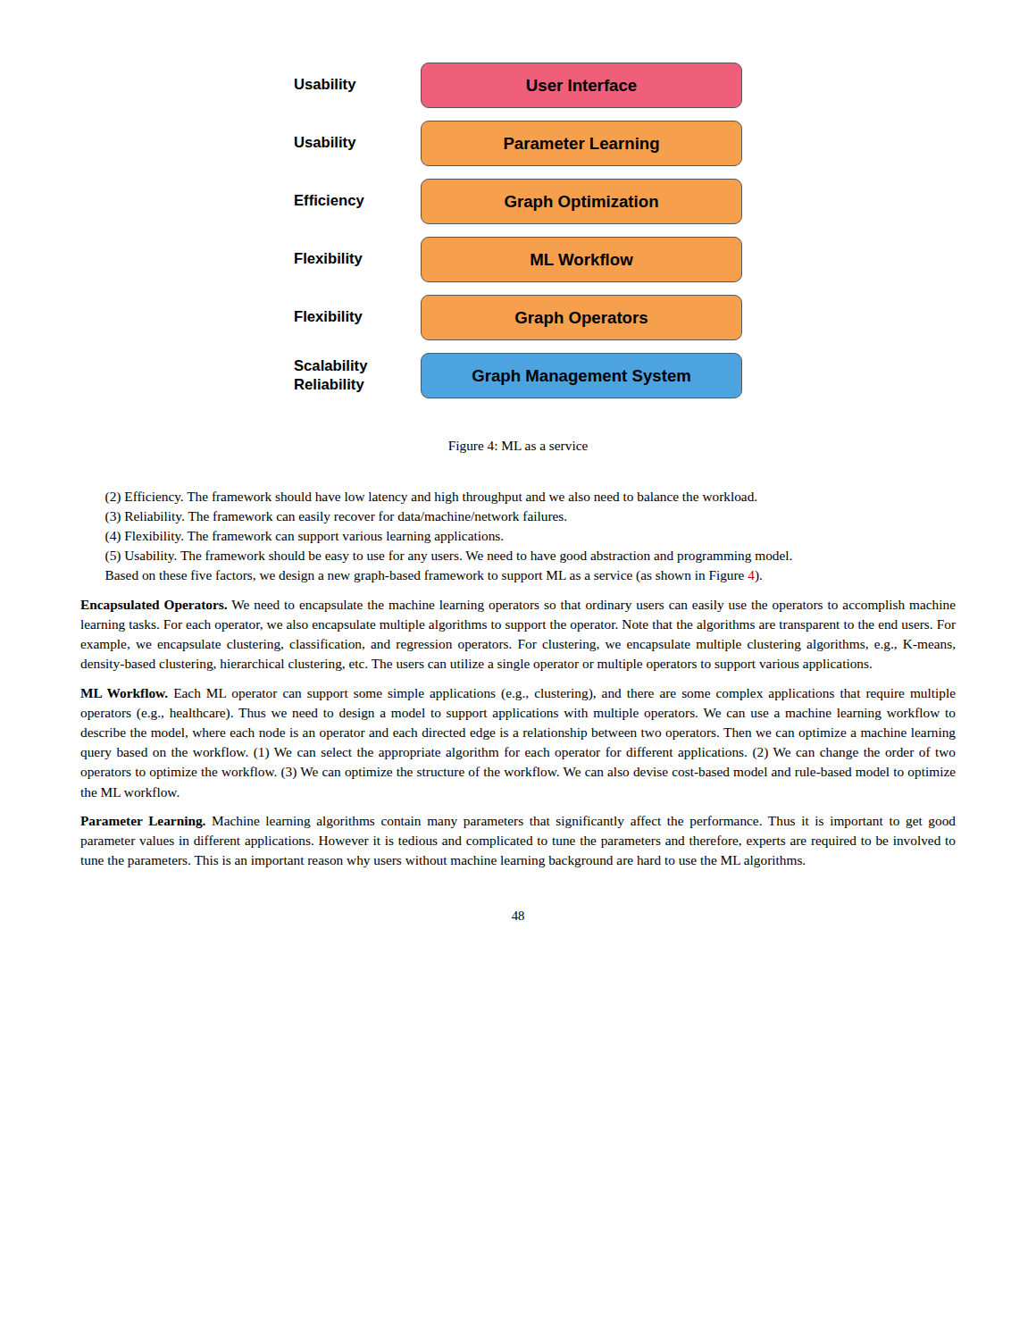Usability
User Interface
Usability
Parameter Learning
Efficiency
Graph Optimization
Flexibility
ML Workflow
Flexibility
Graph Operators
Scalability
Reliability
Graph Management System
Figure 4: ML as a service
(2) Efficiency. The framework should have low latency and high throughput and we also need to balance the workload.
(3) Reliability. The framework can easily recover for data/machine/network failures.
(4) Flexibility. The framework can support various learning applications.
(5) Usability. The framework should be easy to use for any users. We need to have good abstraction and programming model.
Based on these five factors, we design a new graph-based framework to support ML as a service (as shown in Figure 4).
Encapsulated Operators. We need to encapsulate the machine learning operators so that ordinary users can easily use the operators to accomplish machine learning tasks. For each operator, we also encapsulate multiple algorithms to support the operator. Note that the algorithms are transparent to the end users. For example, we encapsulate clustering, classification, and regression operators. For clustering, we encapsulate multiple clustering algorithms, e.g., K-means, density-based clustering, hierarchical clustering, etc. The users can utilize a single operator or multiple operators to support various applications.
ML Workflow. Each ML operator can support some simple applications (e.g., clustering), and there are some complex applications that require multiple operators (e.g., healthcare). Thus we need to design a model to support applications with multiple operators. We can use a machine learning workflow to describe the model, where each node is an operator and each directed edge is a relationship between two operators. Then we can optimize a machine learning query based on the workflow. (1) We can select the appropriate algorithm for each operator for different applications. (2) We can change the order of two operators to optimize the workflow. (3) We can optimize the structure of the workflow. We can also devise cost-based model and rule-based model to optimize the ML workflow.
Parameter Learning. Machine learning algorithms contain many parameters that significantly affect the performance. Thus it is important to get good parameter values in different applications. However it is tedious and complicated to tune the parameters and therefore, experts are required to be involved to tune the parameters. This is an important reason why users without machine learning background are hard to use the ML algorithms.
48